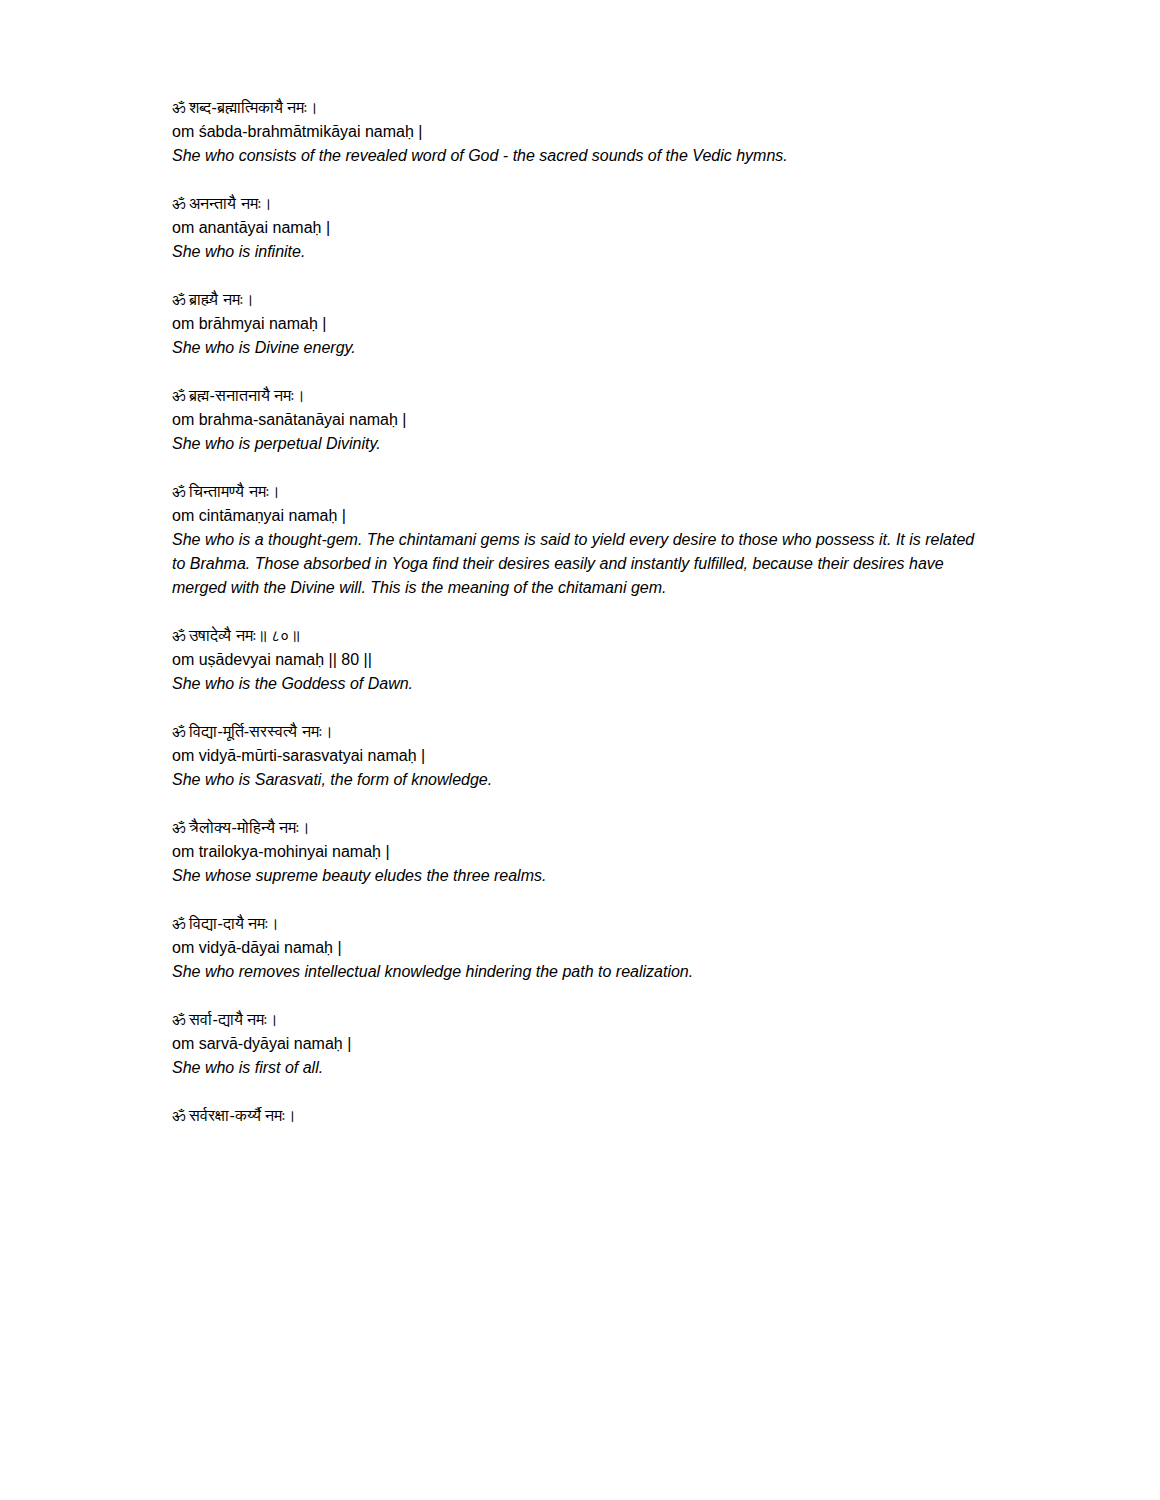ॐ शब्द-ब्रह्मात्मिकायै नमः।
om śabda-brahmātmikāyai namaḥ |
She who consists of the revealed word of God - the sacred sounds of the Vedic hymns.
ॐ अनन्तायै नमः।
om anantāyai namaḥ |
She who is infinite.
ॐ ब्राह्म्यै नमः।
om brāhmyai namaḥ |
She who is Divine energy.
ॐ ब्रह्म-सनातनायै नमः।
om brahma-sanātanāyai namaḥ |
She who is perpetual Divinity.
ॐ चिन्तामण्यै नमः।
om cintāmaṇyai namaḥ |
She who is a thought-gem. The chintamani gems is said to yield every desire to those who possess it. It is related to Brahma. Those absorbed in Yoga find their desires easily and instantly fulfilled, because their desires have merged with the Divine will. This is the meaning of the chitamani gem.
ॐ उषादेव्यै नमः॥ ८०॥
om uṣādevyai namaḥ || 80 ||
She who is the Goddess of Dawn.
ॐ विद्या-मूर्ति-सरस्वत्यै नमः।
om vidyā-mūrti-sarasvatyai namaḥ |
She who is Sarasvati, the form of knowledge.
ॐ त्रैलोक्य-मोहिन्यै नमः।
om trailokya-mohinyai namaḥ |
She whose supreme beauty eludes the three realms.
ॐ विद्या-दायै नमः।
om vidyā-dāyai namaḥ |
She who removes intellectual knowledge hindering the path to realization.
ॐ सर्वा-द्यायै नमः।
om sarvā-dyāyai namaḥ |
She who is first of all.
ॐ सर्वरक्षा-कर्य्यै नमः।